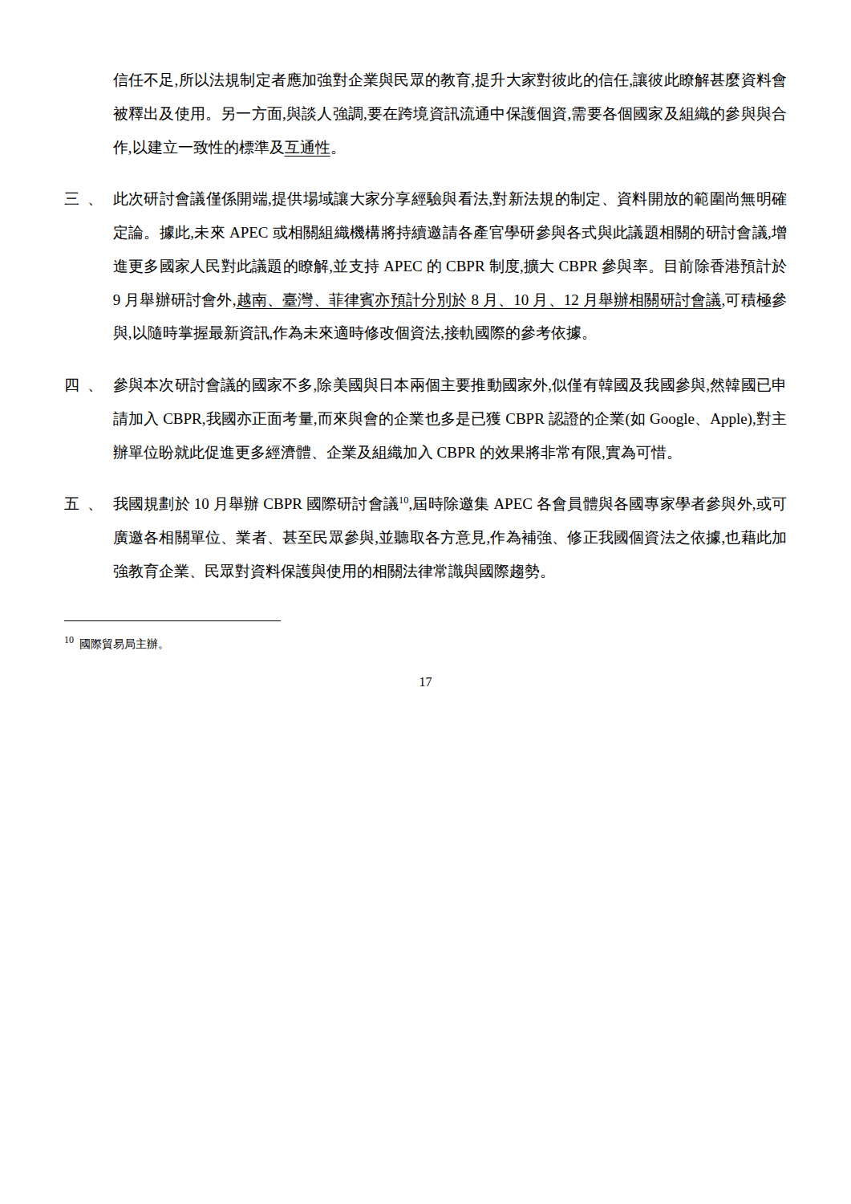信任不足,所以法規制定者應加強對企業與民眾的教育,提升大家對彼此的信任,讓彼此瞭解甚麼資料會被釋出及使用。另一方面,與談人強調,要在跨境資訊流通中保護個資,需要各個國家及組織的參與與合作,以建立一致性的標準及互通性。
三、
此次研討會議僅係開端,提供場域讓大家分享經驗與看法,對新法規的制定、資料開放的範圍尚無明確定論。據此,未來 APEC 或相關組織機構將持續邀請各產官學研參與各式與此議題相關的研討會議,增進更多國家人民對此議題的瞭解,並支持 APEC 的 CBPR 制度,擴大 CBPR 參與率。目前除香港預計於 9 月舉辦研討會外,越南、臺灣、菲律賓亦預計分別於 8 月、10 月、12 月舉辦相關研討會議,可積極參與,以隨時掌握最新資訊,作為未來適時修改個資法,接軌國際的參考依據。
四、
參與本次研討會議的國家不多,除美國與日本兩個主要推動國家外,似僅有韓國及我國參與,然韓國已申請加入 CBPR,我國亦正面考量,而來與會的企業也多是已獲 CBPR 認證的企業(如 Google、Apple),對主辦單位盼就此促進更多經濟體、企業及組織加入 CBPR 的效果將非常有限,實為可惜。
五、
我國規劃於 10 月舉辦 CBPR 國際研討會議10,屆時除邀集 APEC 各會員體與各國專家學者參與外,或可廣邀各相關單位、業者、甚至民眾參與,並聽取各方意見,作為補強、修正我國個資法之依據,也藉此加強教育企業、民眾對資料保護與使用的相關法律常識與國際趨勢。
10 國際貿易局主辦。
17